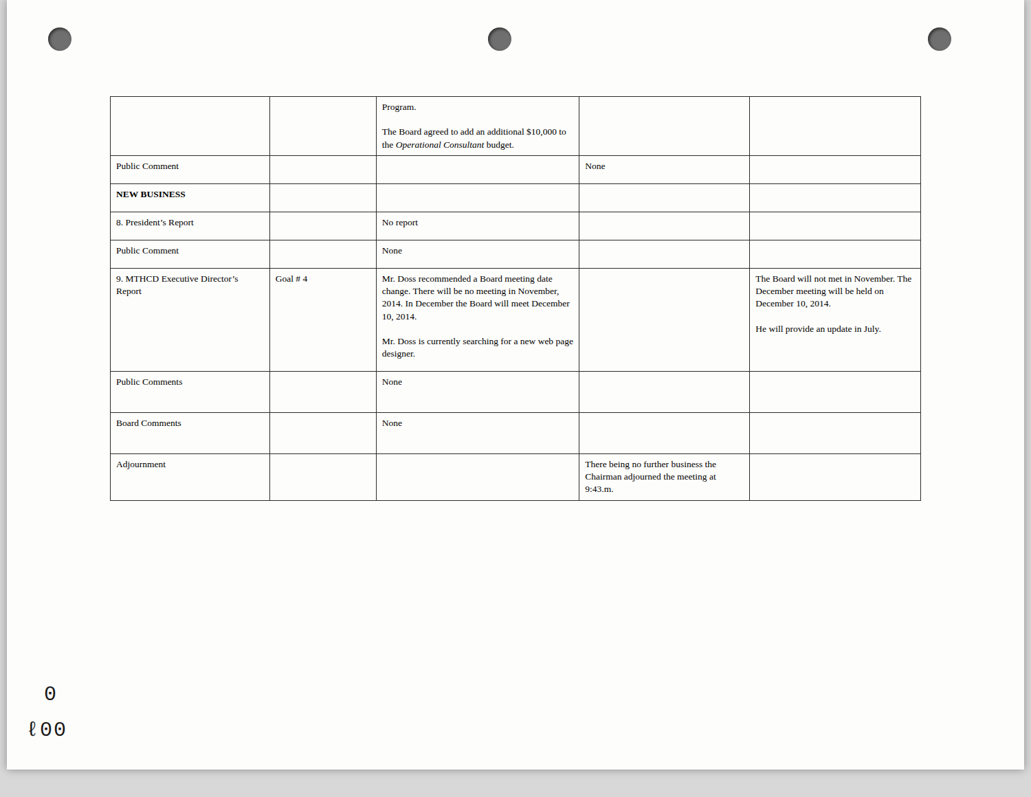| | | Program. The Board agreed to add an additional $10,000 to the Operational Consultant budget. | | |
| Public Comment | | | None | |
| NEW BUSINESS | | | | |
| 8. President’s Report | | No report | | |
| Public Comment | | None | | |
| 9. MTHCD Executive Director’s Report | Goal # 4 | Mr. Doss recommended a Board meeting date change. There will be no meeting in November, 2014. In December the Board will meet December 10, 2014. Mr. Doss is currently searching for a new web page designer. | | The Board will not met in November. The December meeting will be held on December 10, 2014. He will provide an update in July. |
| Public Comments | | None | | |
| Board Comments | | None | | |
| Adjournment | | | There being no further business the Chairman adjourned the meeting at 9:43.m. | |
0 ℓ00